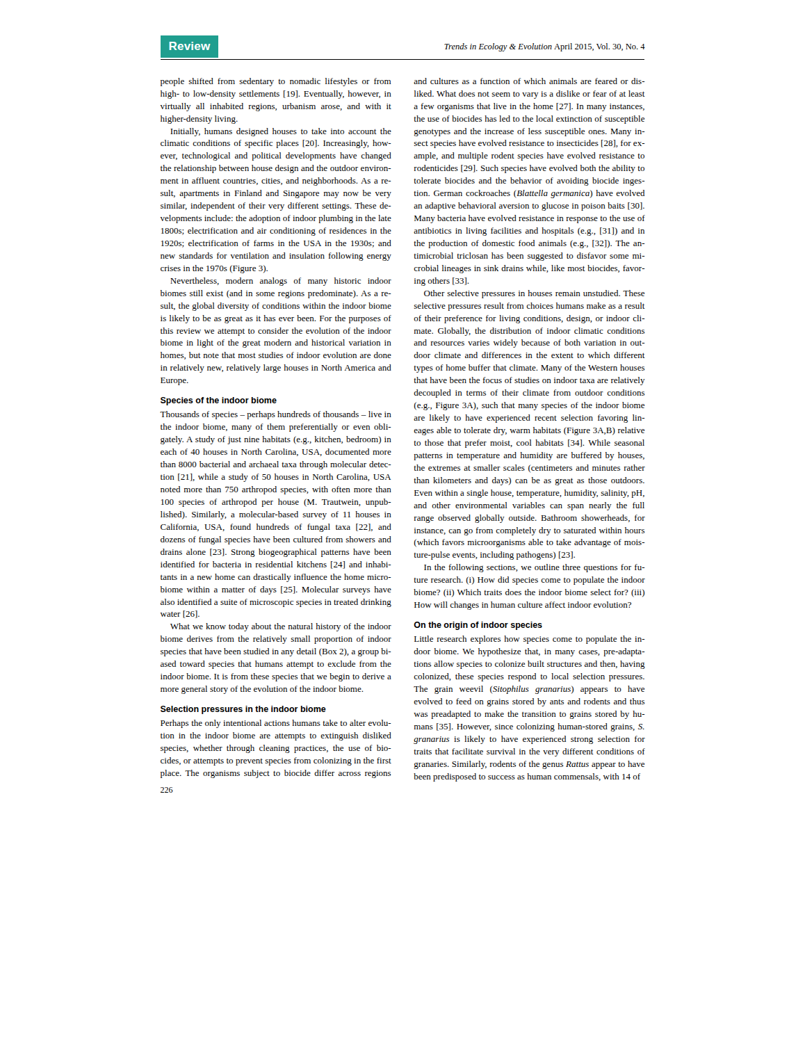Review
Trends in Ecology & Evolution April 2015, Vol. 30, No. 4
people shifted from sedentary to nomadic lifestyles or from high- to low-density settlements [19]. Eventually, however, in virtually all inhabited regions, urbanism arose, and with it higher-density living.
Initially, humans designed houses to take into account the climatic conditions of specific places [20]. Increasingly, however, technological and political developments have changed the relationship between house design and the outdoor environment in affluent countries, cities, and neighborhoods. As a result, apartments in Finland and Singapore may now be very similar, independent of their very different settings. These developments include: the adoption of indoor plumbing in the late 1800s; electrification and air conditioning of residences in the 1920s; electrification of farms in the USA in the 1930s; and new standards for ventilation and insulation following energy crises in the 1970s (Figure 3).
Nevertheless, modern analogs of many historic indoor biomes still exist (and in some regions predominate). As a result, the global diversity of conditions within the indoor biome is likely to be as great as it has ever been. For the purposes of this review we attempt to consider the evolution of the indoor biome in light of the great modern and historical variation in homes, but note that most studies of indoor evolution are done in relatively new, relatively large houses in North America and Europe.
Species of the indoor biome
Thousands of species – perhaps hundreds of thousands – live in the indoor biome, many of them preferentially or even obligately. A study of just nine habitats (e.g., kitchen, bedroom) in each of 40 houses in North Carolina, USA, documented more than 8000 bacterial and archaeal taxa through molecular detection [21], while a study of 50 houses in North Carolina, USA noted more than 750 arthropod species, with often more than 100 species of arthropod per house (M. Trautwein, unpublished). Similarly, a molecular-based survey of 11 houses in California, USA, found hundreds of fungal taxa [22], and dozens of fungal species have been cultured from showers and drains alone [23]. Strong biogeographical patterns have been identified for bacteria in residential kitchens [24] and inhabitants in a new home can drastically influence the home microbiome within a matter of days [25]. Molecular surveys have also identified a suite of microscopic species in treated drinking water [26].
What we know today about the natural history of the indoor biome derives from the relatively small proportion of indoor species that have been studied in any detail (Box 2), a group biased toward species that humans attempt to exclude from the indoor biome. It is from these species that we begin to derive a more general story of the evolution of the indoor biome.
Selection pressures in the indoor biome
Perhaps the only intentional actions humans take to alter evolution in the indoor biome are attempts to extinguish disliked species, whether through cleaning practices, the use of biocides, or attempts to prevent species from colonizing in the first place. The organisms subject to biocide differ across regions and cultures as a function of which animals are feared or disliked. What does not seem to vary is a dislike or fear of at least a few organisms that live in the home [27]. In many instances, the use of biocides has led to the local extinction of susceptible genotypes and the increase of less susceptible ones. Many insect species have evolved resistance to insecticides [28], for example, and multiple rodent species have evolved resistance to rodenticides [29]. Such species have evolved both the ability to tolerate biocides and the behavior of avoiding biocide ingestion. German cockroaches (Blattella germanica) have evolved an adaptive behavioral aversion to glucose in poison baits [30]. Many bacteria have evolved resistance in response to the use of antibiotics in living facilities and hospitals (e.g., [31]) and in the production of domestic food animals (e.g., [32]). The antimicrobial triclosan has been suggested to disfavor some microbial lineages in sink drains while, like most biocides, favoring others [33].
Other selective pressures in houses remain unstudied. These selective pressures result from choices humans make as a result of their preference for living conditions, design, or indoor climate. Globally, the distribution of indoor climatic conditions and resources varies widely because of both variation in outdoor climate and differences in the extent to which different types of home buffer that climate. Many of the Western houses that have been the focus of studies on indoor taxa are relatively decoupled in terms of their climate from outdoor conditions (e.g., Figure 3A), such that many species of the indoor biome are likely to have experienced recent selection favoring lineages able to tolerate dry, warm habitats (Figure 3A,B) relative to those that prefer moist, cool habitats [34]. While seasonal patterns in temperature and humidity are buffered by houses, the extremes at smaller scales (centimeters and minutes rather than kilometers and days) can be as great as those outdoors. Even within a single house, temperature, humidity, salinity, pH, and other environmental variables can span nearly the full range observed globally outside. Bathroom showerheads, for instance, can go from completely dry to saturated within hours (which favors microorganisms able to take advantage of moisture-pulse events, including pathogens) [23].
In the following sections, we outline three questions for future research. (i) How did species come to populate the indoor biome? (ii) Which traits does the indoor biome select for? (iii) How will changes in human culture affect indoor evolution?
On the origin of indoor species
Little research explores how species come to populate the indoor biome. We hypothesize that, in many cases, pre-adaptations allow species to colonize built structures and then, having colonized, these species respond to local selection pressures. The grain weevil (Sitophilus granarius) appears to have evolved to feed on grains stored by ants and rodents and thus was preadapted to make the transition to grains stored by humans [35]. However, since colonizing human-stored grains, S. granarius is likely to have experienced strong selection for traits that facilitate survival in the very different conditions of granaries. Similarly, rodents of the genus Rattus appear to have been predisposed to success as human commensals, with 14 of
226